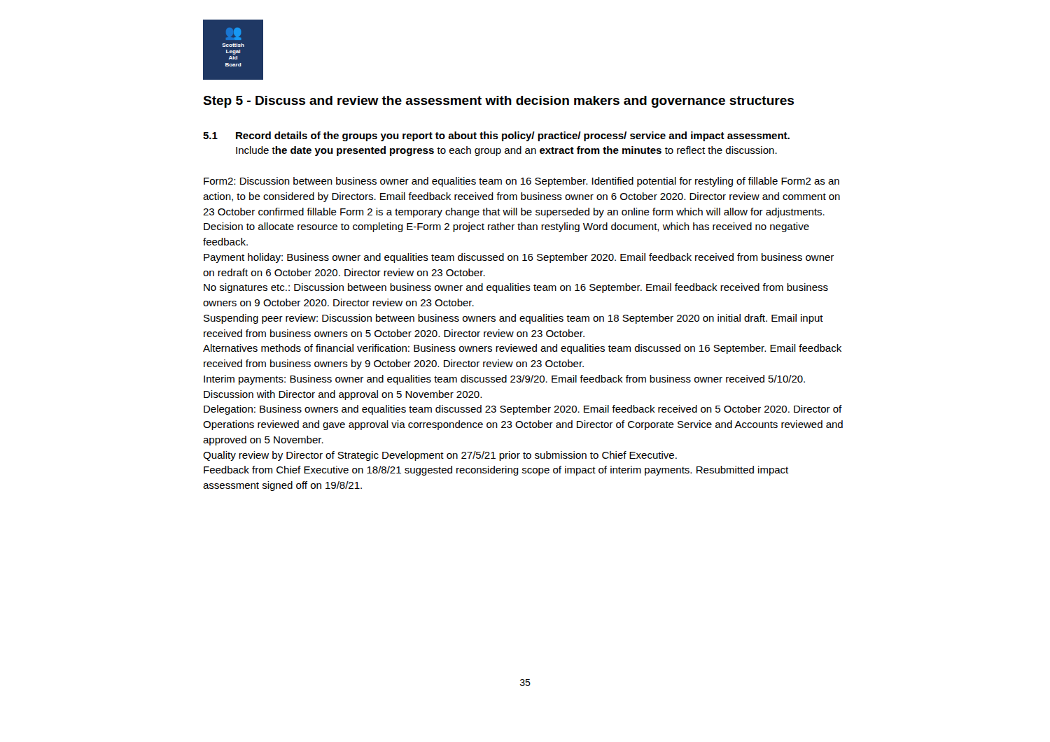👥 Scottish
Legal
Aid
Board
Step 5 - Discuss and review the assessment with decision makers and governance structures
5.1
Record details of the groups you report to about this policy/ practice/ process/ service and impact assessment.
Include the date you presented progress to each group and an extract from the minutes to reflect the discussion.
Form2: Discussion between business owner and equalities team on 16 September. Identified potential for restyling of fillable Form2 as an action, to be considered by Directors. Email feedback received from business owner on 6 October 2020. Director review and comment on 23 October confirmed fillable Form 2 is a temporary change that will be superseded by an online form which will allow for adjustments. Decision to allocate resource to completing E-Form 2 project rather than restyling Word document, which has received no negative feedback.
Payment holiday: Business owner and equalities team discussed on 16 September 2020. Email feedback received from business owner on redraft on 6 October 2020. Director review on 23 October.
No signatures etc.: Discussion between business owner and equalities team on 16 September. Email feedback received from business owners on 9 October 2020. Director review on 23 October.
Suspending peer review: Discussion between business owners and equalities team on 18 September 2020 on initial draft. Email input received from business owners on 5 October 2020. Director review on 23 October.
Alternatives methods of financial verification: Business owners reviewed and equalities team discussed on 16 September. Email feedback received from business owners by 9 October 2020. Director review on 23 October.
Interim payments: Business owner and equalities team discussed 23/9/20. Email feedback from business owner received 5/10/20. Discussion with Director and approval on 5 November 2020.
Delegation: Business owners and equalities team discussed 23 September 2020. Email feedback received on 5 October 2020. Director of Operations reviewed and gave approval via correspondence on 23 October and Director of Corporate Service and Accounts reviewed and approved on 5 November.
Quality review by Director of Strategic Development on 27/5/21 prior to submission to Chief Executive.
Feedback from Chief Executive on 18/8/21 suggested reconsidering scope of impact of interim payments. Resubmitted impact assessment signed off on 19/8/21.
35